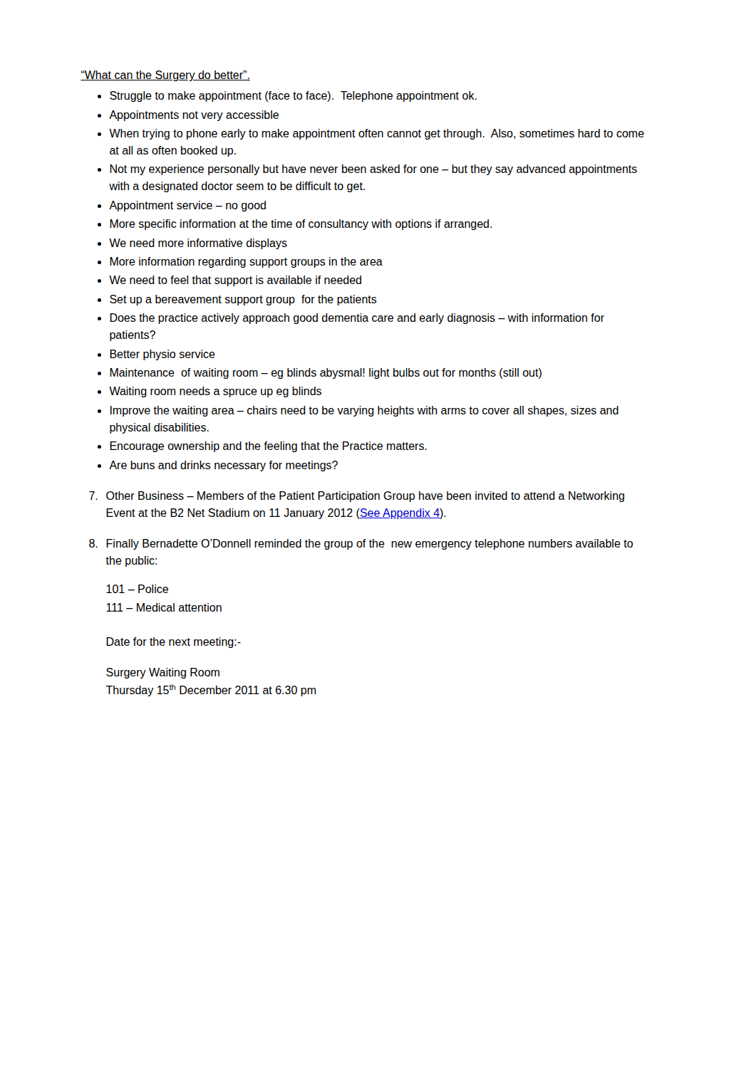“What can the Surgery do better”.
Struggle to make appointment (face to face). Telephone appointment ok.
Appointments not very accessible
When trying to phone early to make appointment often cannot get through. Also, sometimes hard to come at all as often booked up.
Not my experience personally but have never been asked for one – but they say advanced appointments with a designated doctor seem to be difficult to get.
Appointment service – no good
More specific information at the time of consultancy with options if arranged.
We need more informative displays
More information regarding support groups in the area
We need to feel that support is available if needed
Set up a bereavement support group for the patients
Does the practice actively approach good dementia care and early diagnosis – with information for patients?
Better physio service
Maintenance of waiting room – eg blinds abysmal! light bulbs out for months (still out)
Waiting room needs a spruce up eg blinds
Improve the waiting area – chairs need to be varying heights with arms to cover all shapes, sizes and physical disabilities.
Encourage ownership and the feeling that the Practice matters.
Are buns and drinks necessary for meetings?
Other Business – Members of the Patient Participation Group have been invited to attend a Networking Event at the B2 Net Stadium on 11 January 2012 (See Appendix 4).
Finally Bernadette O’Donnell reminded the group of the new emergency telephone numbers available to the public:
101 – Police
111 – Medical attention
Date for the next meeting:-
Surgery Waiting Room
Thursday 15th December 2011 at 6.30 pm